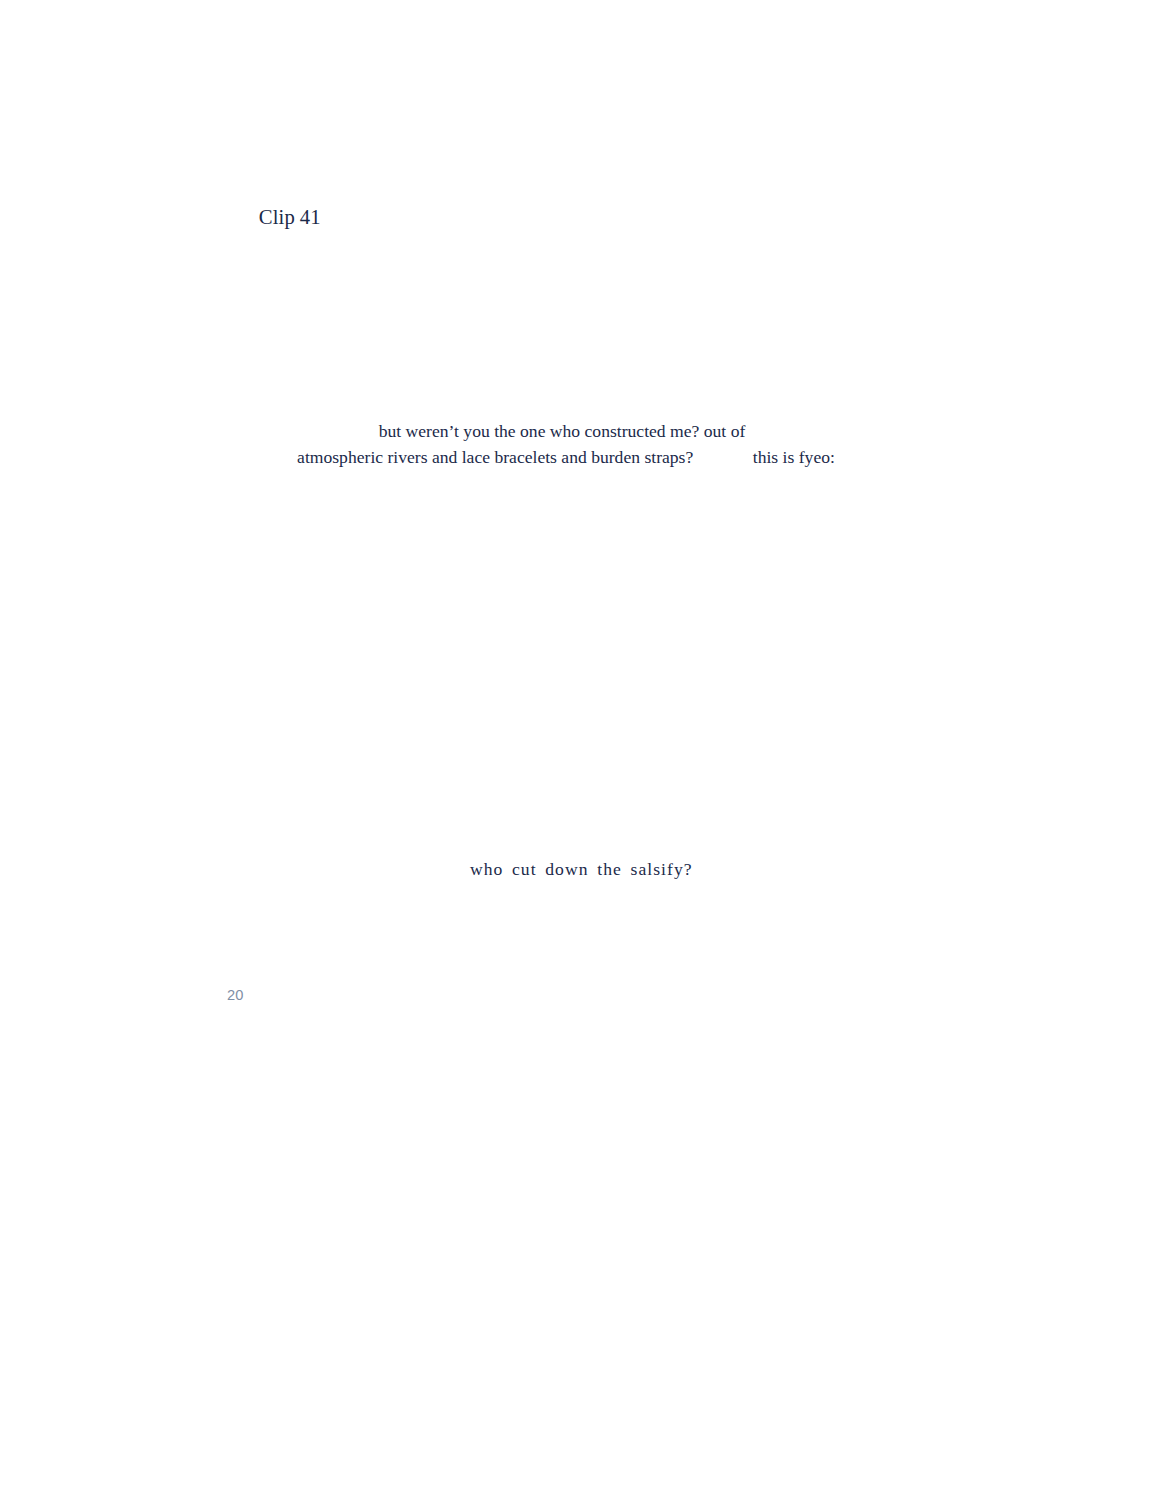Clip41
but weren’t you the one who constructed me? out of atmospheric rivers and lace bracelets and burden straps? this is fyeo:
who cut down the salsify?
20